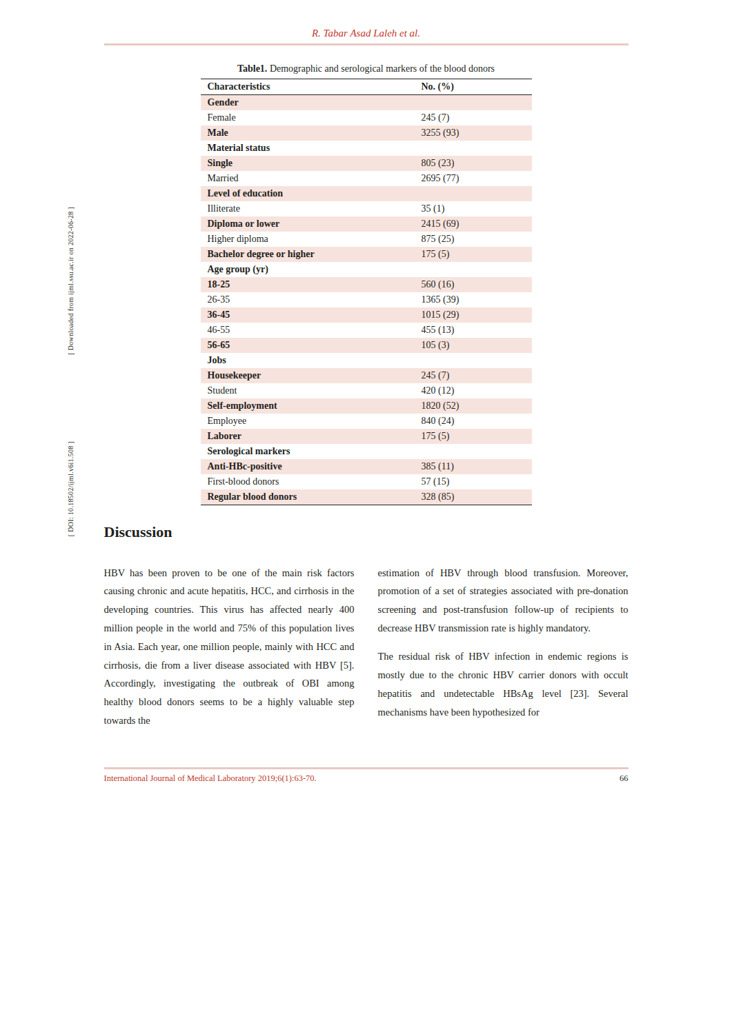[ Downloaded from ijml.ssu.ac.ir on 2022-06-28 ]
[ DOI: 10.18502/ijml.v6i1.508 ]
R. Tabar Asad Laleh et al.
Table1. Demographic and serological markers of the blood donors
| Characteristics | No. (%) |
| --- | --- |
| Gender | |
| Female | 245 (7) |
| Male | 3255 (93) |
| Material status | |
| Single | 805 (23) |
| Married | 2695 (77) |
| Level of education | |
| Illiterate | 35 (1) |
| Diploma or lower | 2415 (69) |
| Higher diploma | 875 (25) |
| Bachelor degree or higher | 175 (5) |
| Age group (yr) | |
| 18-25 | 560 (16) |
| 26-35 | 1365 (39) |
| 36-45 | 1015 (29) |
| 46-55 | 455 (13) |
| 56-65 | 105 (3) |
| Jobs | |
| Housekeeper | 245 (7) |
| Student | 420 (12) |
| Self-employment | 1820 (52) |
| Employee | 840 (24) |
| Laborer | 175 (5) |
| Serological markers | |
| Anti-HBc-positive | 385 (11) |
| First-blood donors | 57 (15) |
| Regular blood donors | 328 (85) |
Discussion
HBV has been proven to be one of the main risk factors causing chronic and acute hepatitis, HCC, and cirrhosis in the developing countries. This virus has affected nearly 400 million people in the world and 75% of this population lives in Asia. Each year, one million people, mainly with HCC and cirrhosis, die from a liver disease associated with HBV [5]. Accordingly, investigating the outbreak of OBI among healthy blood donors seems to be a highly valuable step towards the
estimation of HBV through blood transfusion. Moreover, promotion of a set of strategies associated with pre-donation screening and post-transfusion follow-up of recipients to decrease HBV transmission rate is highly mandatory.
The residual risk of HBV infection in endemic regions is mostly due to the chronic HBV carrier donors with occult hepatitis and undetectable HBsAg level [23]. Several mechanisms have been hypothesized for
International Journal of Medical Laboratory 2019;6(1):63-70. 66